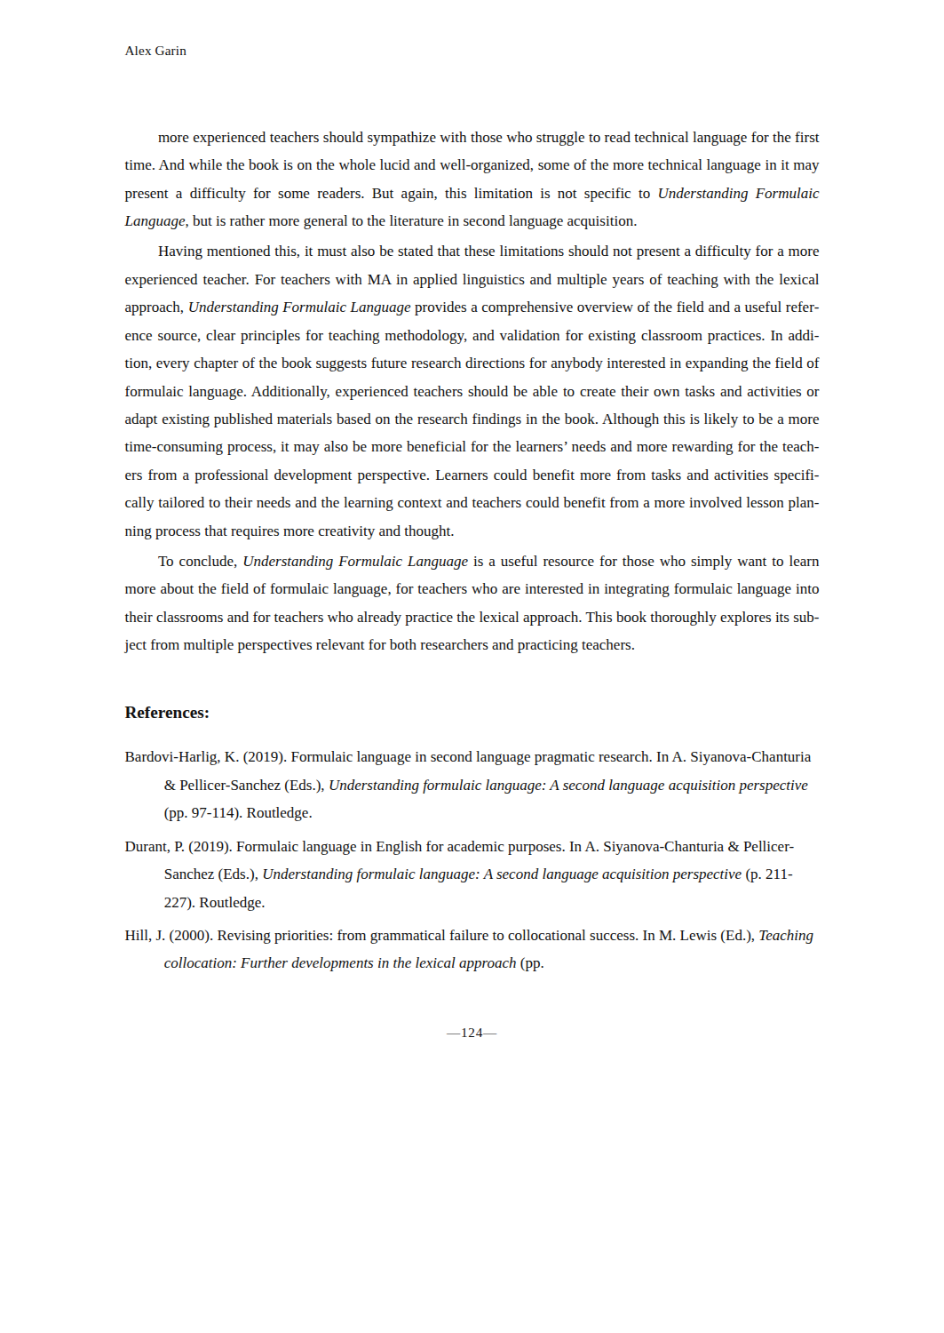Alex Garin
more experienced teachers should sympathize with those who struggle to read technical language for the first time. And while the book is on the whole lucid and well-organized, some of the more technical language in it may present a difficulty for some readers. But again, this limitation is not specific to Understanding Formulaic Language, but is rather more general to the literature in second language acquisition.
Having mentioned this, it must also be stated that these limitations should not present a difficulty for a more experienced teacher. For teachers with MA in applied linguistics and multiple years of teaching with the lexical approach, Understanding Formulaic Language provides a comprehensive overview of the field and a useful reference source, clear principles for teaching methodology, and validation for existing classroom practices. In addition, every chapter of the book suggests future research directions for anybody interested in expanding the field of formulaic language. Additionally, experienced teachers should be able to create their own tasks and activities or adapt existing published materials based on the research findings in the book. Although this is likely to be a more time-consuming process, it may also be more beneficial for the learners’ needs and more rewarding for the teachers from a professional development perspective. Learners could benefit more from tasks and activities specifically tailored to their needs and the learning context and teachers could benefit from a more involved lesson planning process that requires more creativity and thought.
To conclude, Understanding Formulaic Language is a useful resource for those who simply want to learn more about the field of formulaic language, for teachers who are interested in integrating formulaic language into their classrooms and for teachers who already practice the lexical approach. This book thoroughly explores its subject from multiple perspectives relevant for both researchers and practicing teachers.
References:
Bardovi-Harlig, K. (2019). Formulaic language in second language pragmatic research. In A. Siyanova-Chanturia & Pellicer-Sanchez (Eds.), Understanding formulaic language: A second language acquisition perspective (pp. 97-114). Routledge.
Durant, P. (2019). Formulaic language in English for academic purposes. In A. Siyanova-Chanturia & Pellicer-Sanchez (Eds.), Understanding formulaic language: A second language acquisition perspective (p. 211-227). Routledge.
Hill, J. (2000). Revising priorities: from grammatical failure to collocational success. In M. Lewis (Ed.), Teaching collocation: Further developments in the lexical approach (pp.
—124—